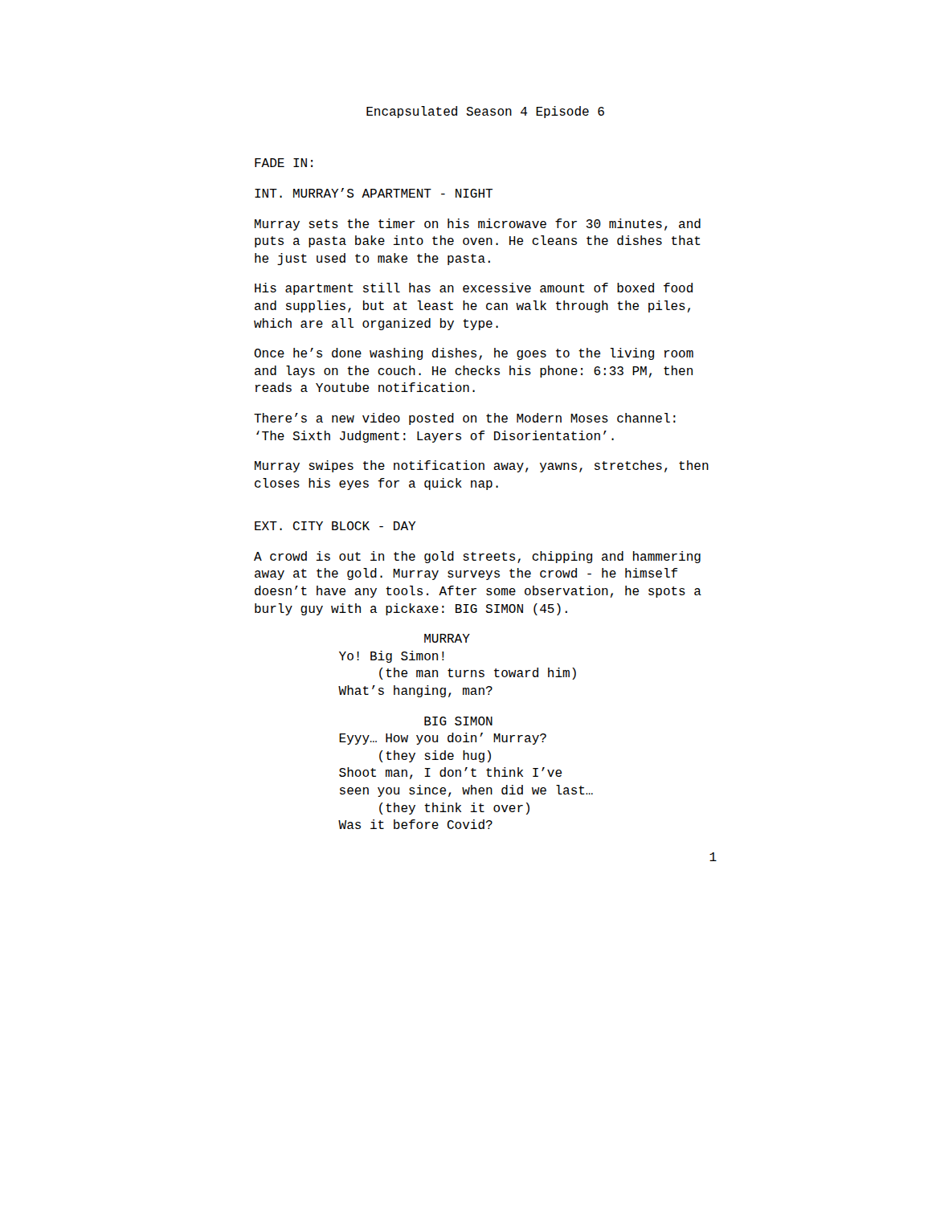Encapsulated Season 4 Episode 6
FADE IN:
INT. MURRAY’S APARTMENT - NIGHT
Murray sets the timer on his microwave for 30 minutes, and puts a pasta bake into the oven. He cleans the dishes that he just used to make the pasta.
His apartment still has an excessive amount of boxed food and supplies, but at least he can walk through the piles, which are all organized by type.
Once he’s done washing dishes, he goes to the living room and lays on the couch. He checks his phone: 6:33 PM, then reads a Youtube notification.
There’s a new video posted on the Modern Moses channel: ‘The Sixth Judgment: Layers of Disorientation’.
Murray swipes the notification away, yawns, stretches, then closes his eyes for a quick nap.
EXT. CITY BLOCK - DAY
A crowd is out in the gold streets, chipping and hammering away at the gold. Murray surveys the crowd - he himself doesn’t have any tools. After some observation, he spots a burly guy with a pickaxe: BIG SIMON (45).
MURRAY
Yo! Big Simon!
(the man turns toward him)
What’s hanging, man?
BIG SIMON
Eyyy… How you doin’ Murray?
(they side hug)
Shoot man, I don’t think I’ve seen you since, when did we last…
(they think it over)
Was it before Covid?
1